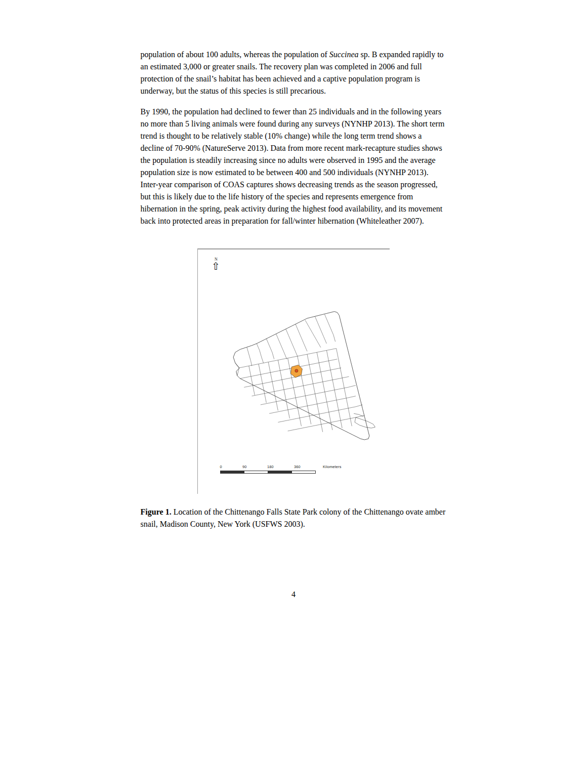population of about 100 adults, whereas the population of Succinea sp. B expanded rapidly to an estimated 3,000 or greater snails. The recovery plan was completed in 2006 and full protection of the snail’s habitat has been achieved and a captive population program is underway, but the status of this species is still precarious.
By 1990, the population had declined to fewer than 25 individuals and in the following years no more than 5 living animals were found during any surveys (NYNHP 2013). The short term trend is thought to be relatively stable (10% change) while the long term trend shows a decline of 70-90% (NatureServe 2013). Data from more recent mark-recapture studies shows the population is steadily increasing since no adults were observed in 1995 and the average population size is now estimated to be between 400 and 500 individuals (NYNHP 2013). Inter-year comparison of COAS captures shows decreasing trends as the season progressed, but this is likely due to the life history of the species and represents emergence from hibernation in the spring, peak activity during the highest food availability, and its movement back into protected areas in preparation for fall/winter hibernation (Whiteleather 2007).
N ⇧
090180360 Kilometers
Figure 1. Location of the Chittenango Falls State Park colony of the Chittenango ovate amber snail, Madison County, New York (USFWS 2003).
4